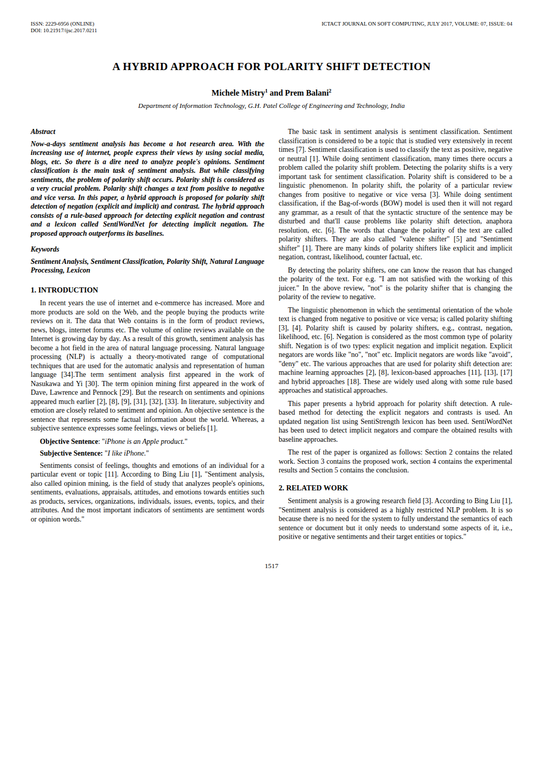ISSN: 2229-6956 (ONLINE)
DOI: 10.21917/ijsc.2017.0211
ICTACT JOURNAL ON SOFT COMPUTING, JULY 2017, VOLUME: 07, ISSUE: 04
A HYBRID APPROACH FOR POLARITY SHIFT DETECTION
Michele Mistry1 and Prem Balani2
Department of Information Technology, G.H. Patel College of Engineering and Technology, India
Abstract
Now-a-days sentiment analysis has become a hot research area. With the increasing use of internet, people express their views by using social media, blogs, etc. So there is a dire need to analyze people's opinions. Sentiment classification is the main task of sentiment analysis. But while classifying sentiments, the problem of polarity shift occurs. Polarity shift is considered as a very crucial problem. Polarity shift changes a text from positive to negative and vice versa. In this paper, a hybrid approach is proposed for polarity shift detection of negation (explicit and implicit) and contrast. The hybrid approach consists of a rule-based approach for detecting explicit negation and contrast and a lexicon called SentiWordNet for detecting implicit negation. The proposed approach outperforms its baselines.
Keywords
Sentiment Analysis, Sentiment Classification, Polarity Shift, Natural Language Processing, Lexicon
1. INTRODUCTION
In recent years the use of internet and e-commerce has increased. More and more products are sold on the Web, and the people buying the products write reviews on it. The data that Web contains is in the form of product reviews, news, blogs, internet forums etc. The volume of online reviews available on the Internet is growing day by day. As a result of this growth, sentiment analysis has become a hot field in the area of natural language processing. Natural language processing (NLP) is actually a theory-motivated range of computational techniques that are used for the automatic analysis and representation of human language [34].The term sentiment analysis first appeared in the work of Nasukawa and Yi [30]. The term opinion mining first appeared in the work of Dave, Lawrence and Pennock [29]. But the research on sentiments and opinions appeared much earlier [2], [8], [9], [31], [32], [33]. In literature, subjectivity and emotion are closely related to sentiment and opinion. An objective sentence is the sentence that represents some factual information about the world. Whereas, a subjective sentence expresses some feelings, views or beliefs [1].
Objective Sentence: "iPhone is an Apple product."
Subjective Sentence: "I like iPhone."
Sentiments consist of feelings, thoughts and emotions of an individual for a particular event or topic [11]. According to Bing Liu [1], "Sentiment analysis, also called opinion mining, is the field of study that analyzes people's opinions, sentiments, evaluations, appraisals, attitudes, and emotions towards entities such as products, services, organizations, individuals, issues, events, topics, and their attributes. And the most important indicators of sentiments are sentiment words or opinion words."
The basic task in sentiment analysis is sentiment classification. Sentiment classification is considered to be a topic that is studied very extensively in recent times [7]. Sentiment classification is used to classify the text as positive, negative or neutral [1]. While doing sentiment classification, many times there occurs a problem called the polarity shift problem. Detecting the polarity shifts is a very important task for sentiment classification. Polarity shift is considered to be a linguistic phenomenon. In polarity shift, the polarity of a particular review changes from positive to negative or vice versa [3]. While doing sentiment classification, if the Bag-of-words (BOW) model is used then it will not regard any grammar, as a result of that the syntactic structure of the sentence may be disturbed and that'll cause problems like polarity shift detection, anaphora resolution, etc. [6]. The words that change the polarity of the text are called polarity shifters. They are also called "valence shifter" [5] and "Sentiment shifter" [1]. There are many kinds of polarity shifters like explicit and implicit negation, contrast, likelihood, counter factual, etc.
By detecting the polarity shifters, one can know the reason that has changed the polarity of the text. For e.g. "I am not satisfied with the working of this juicer." In the above review, "not" is the polarity shifter that is changing the polarity of the review to negative.
The linguistic phenomenon in which the sentimental orientation of the whole text is changed from negative to positive or vice versa; is called polarity shifting [3], [4]. Polarity shift is caused by polarity shifters, e.g., contrast, negation, likelihood, etc. [6]. Negation is considered as the most common type of polarity shift. Negation is of two types: explicit negation and implicit negation. Explicit negators are words like "no", "not" etc. Implicit negators are words like "avoid", "deny" etc. The various approaches that are used for polarity shift detection are: machine learning approaches [2], [8], lexicon-based approaches [11], [13], [17] and hybrid approaches [18]. These are widely used along with some rule based approaches and statistical approaches.
This paper presents a hybrid approach for polarity shift detection. A rule-based method for detecting the explicit negators and contrasts is used. An updated negation list using SentiStrength lexicon has been used. SentiWordNet has been used to detect implicit negators and compare the obtained results with baseline approaches.
The rest of the paper is organized as follows: Section 2 contains the related work. Section 3 contains the proposed work, section 4 contains the experimental results and Section 5 contains the conclusion.
2. RELATED WORK
Sentiment analysis is a growing research field [3]. According to Bing Liu [1], "Sentiment analysis is considered as a highly restricted NLP problem. It is so because there is no need for the system to fully understand the semantics of each sentence or document but it only needs to understand some aspects of it, i.e., positive or negative sentiments and their target entities or topics."
1517